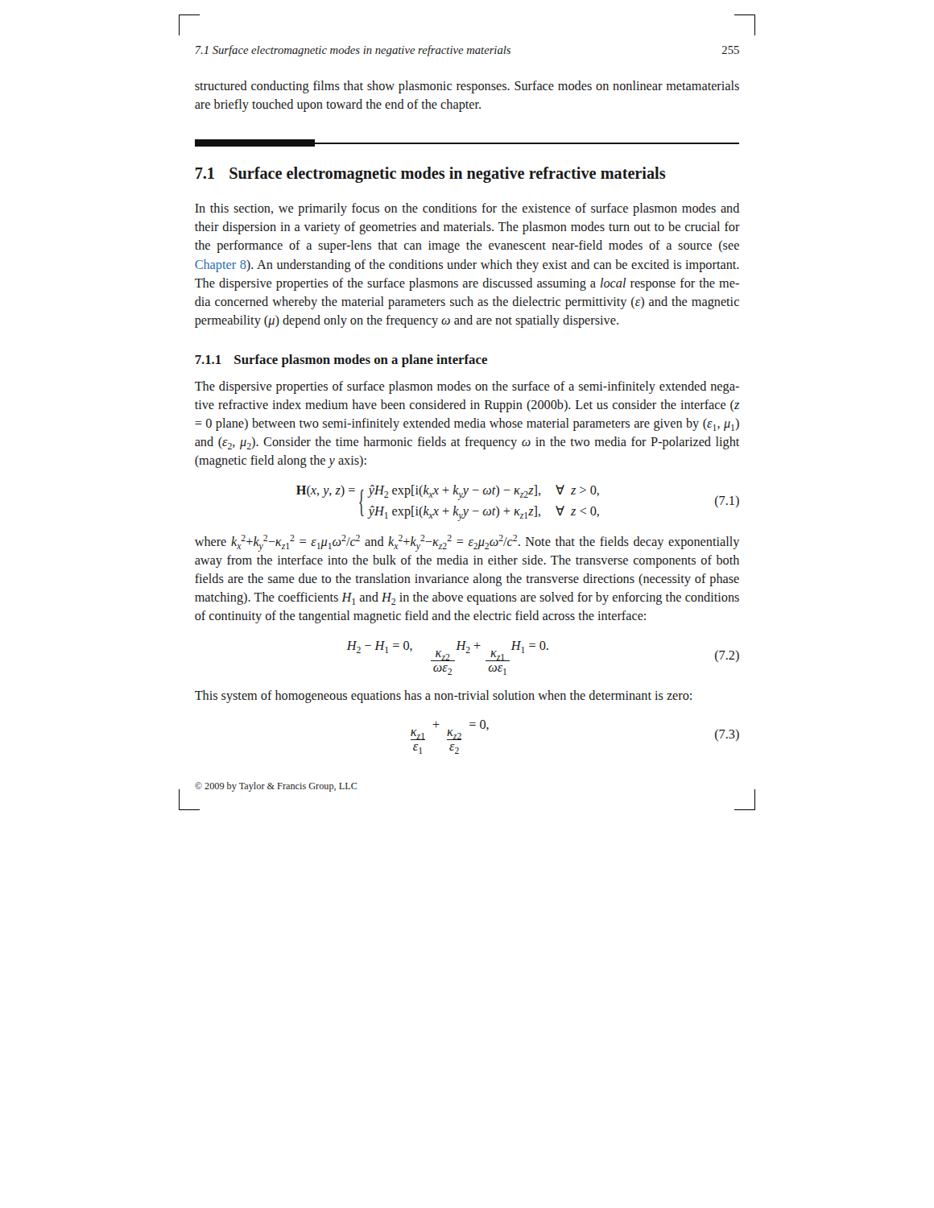7.1 Surface electromagnetic modes in negative refractive materials 255
structured conducting films that show plasmonic responses. Surface modes on nonlinear metamaterials are briefly touched upon toward the end of the chapter.
7.1 Surface electromagnetic modes in negative refractive materials
In this section, we primarily focus on the conditions for the existence of surface plasmon modes and their dispersion in a variety of geometries and materials. The plasmon modes turn out to be crucial for the performance of a super-lens that can image the evanescent near-field modes of a source (see Chapter 8). An understanding of the conditions under which they exist and can be excited is important. The dispersive properties of the surface plasmons are discussed assuming a local response for the media concerned whereby the material parameters such as the dielectric permittivity (ε) and the magnetic permeability (μ) depend only on the frequency ω and are not spatially dispersive.
7.1.1 Surface plasmon modes on a plane interface
The dispersive properties of surface plasmon modes on the surface of a semi-infinitely extended negative refractive index medium have been considered in Ruppin (2000b). Let us consider the interface (z = 0 plane) between two semi-infinitely extended media whose material parameters are given by (ε1, μ1) and (ε2, μ2). Consider the time harmonic fields at frequency ω in the two media for P-polarized light (magnetic field along the y axis):
H(x, y, z) = ŷH2 exp[i(kxx + kyy − ωt) − κz2z],∀ z > 0, ŷH1 exp[i(kxx + kyy − ωt) + κz1z],∀ z < 0,
(7.1)
where kx2+ky2−κz12 = ε1μ1ω2/c2 and kx2+ky2−κz22 = ε2μ2ω2/c2. Note that the fields decay exponentially away from the interface into the bulk of the media in either side. The transverse components of both fields are the same due to the translation invariance along the transverse directions (necessity of phase matching). The coefficients H1 and H2 in the above equations are solved for by enforcing the conditions of continuity of the tangential magnetic field and the electric field across the interface:
H2 − H1 = 0, κz2 ωε2 H2 + κz1 ωε1 H1 = 0.
(7.2)
This system of homogeneous equations has a non-trivial solution when the determinant is zero:
κz1 ε1 + κz2 ε2 = 0,
(7.3)
© 2009 by Taylor & Francis Group, LLC